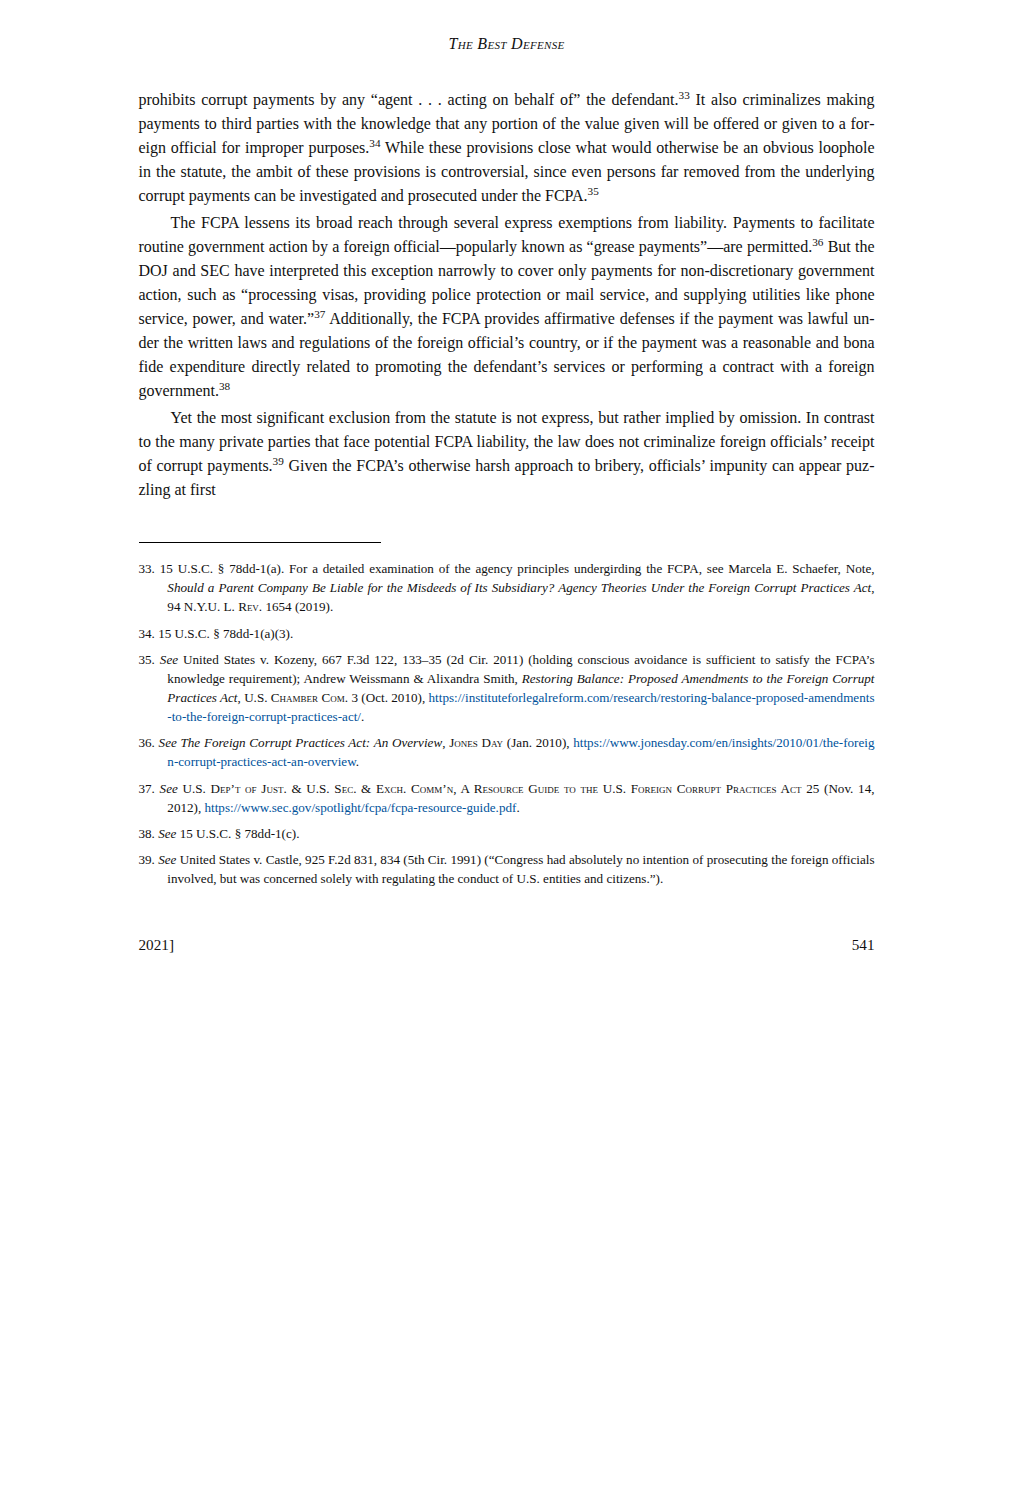The Best Defense
prohibits corrupt payments by any “agent . . . acting on behalf of” the defendant.33 It also criminalizes making payments to third parties with the knowledge that any portion of the value given will be offered or given to a foreign official for improper purposes.34 While these provisions close what would otherwise be an obvious loophole in the statute, the ambit of these provisions is controversial, since even persons far removed from the underlying corrupt payments can be investigated and prosecuted under the FCPA.35
The FCPA lessens its broad reach through several express exemptions from liability. Payments to facilitate routine government action by a foreign official—popularly known as “grease payments”—are permitted.36 But the DOJ and SEC have interpreted this exception narrowly to cover only payments for non-discretionary government action, such as “processing visas, providing police protection or mail service, and supplying utilities like phone service, power, and water.”37 Additionally, the FCPA provides affirmative defenses if the payment was lawful under the written laws and regulations of the foreign official’s country, or if the payment was a reasonable and bona fide expenditure directly related to promoting the defendant’s services or performing a contract with a foreign government.38
Yet the most significant exclusion from the statute is not express, but rather implied by omission. In contrast to the many private parties that face potential FCPA liability, the law does not criminalize foreign officials’ receipt of corrupt payments.39 Given the FCPA’s otherwise harsh approach to bribery, officials’ impunity can appear puzzling at first
15 U.S.C. § 78dd-1(a). For a detailed examination of the agency principles undergirding the FCPA, see Marcela E. Schaefer, Note, Should a Parent Company Be Liable for the Misdeeds of Its Subsidiary? Agency Theories Under the Foreign Corrupt Practices Act, 94 N.Y.U. L. Rev. 1654 (2019).
15 U.S.C. § 78dd-1(a)(3).
See United States v. Kozeny, 667 F.3d 122, 133–35 (2d Cir. 2011) (holding conscious avoidance is sufficient to satisfy the FCPA’s knowledge requirement); Andrew Weissmann & Alixandra Smith, Restoring Balance: Proposed Amendments to the Foreign Corrupt Practices Act, U.S. Chamber Com. 3 (Oct. 2010), https://instituteforlegalreform.com/research/restoring-balance-proposed-amendments-to-the-foreign-corrupt-practices-act/.
See The Foreign Corrupt Practices Act: An Overview, Jones Day (Jan. 2010), https://www.jonesday.com/en/insights/2010/01/the-foreign-corrupt-practices-act-an-overview.
See U.S. Dep’t of Just. & U.S. Sec. & Exch. Comm’n, A Resource Guide to the U.S. Foreign Corrupt Practices Act 25 (Nov. 14, 2012), https://www.sec.gov/spotlight/fcpa/fcpa-resource-guide.pdf.
See 15 U.S.C. § 78dd-1(c).
See United States v. Castle, 925 F.2d 831, 834 (5th Cir. 1991) (“Congress had absolutely no intention of prosecuting the foreign officials involved, but was concerned solely with regulating the conduct of U.S. entities and citizens.”).
2021] 541